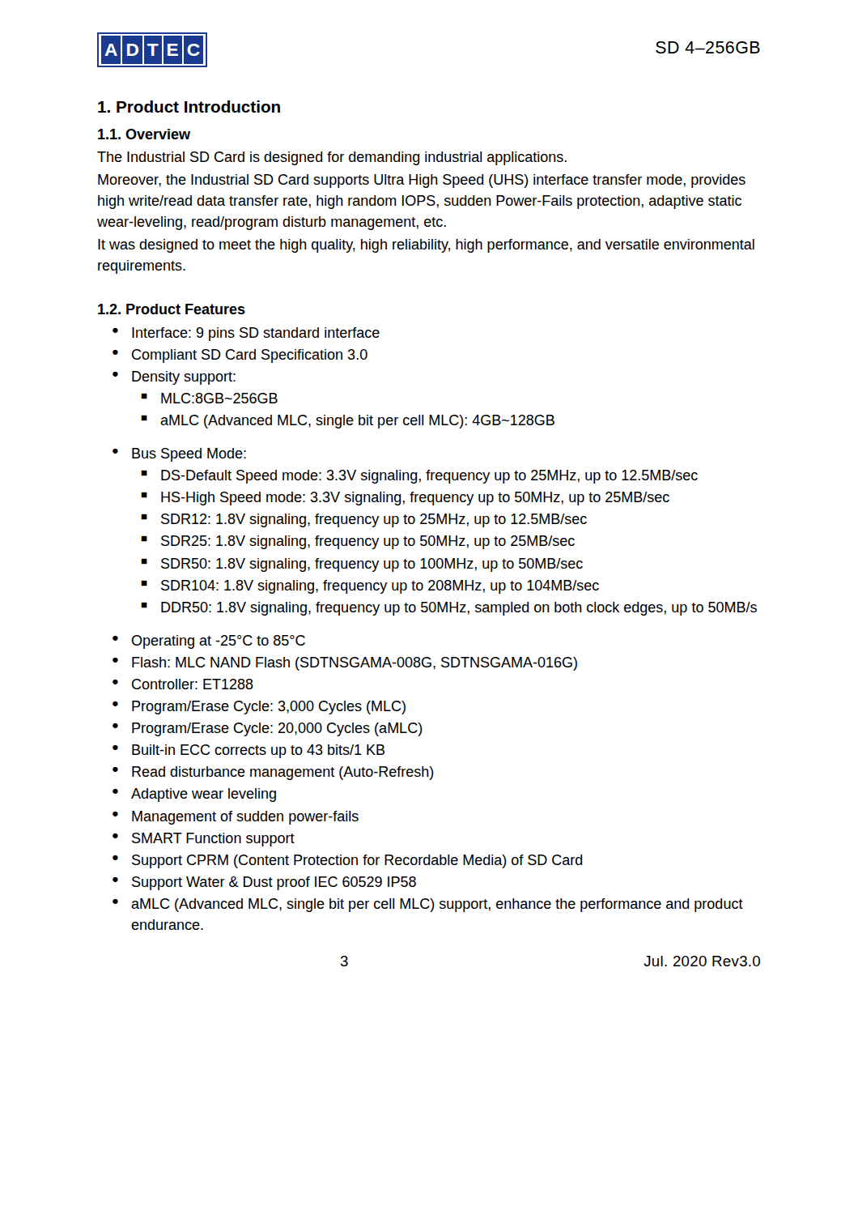ADTEC
SD 4–256GB
1. Product Introduction
1.1. Overview
The Industrial SD Card is designed for demanding industrial applications.
Moreover, the Industrial SD Card supports Ultra High Speed (UHS) interface transfer mode, provides high write/read data transfer rate, high random IOPS, sudden Power-Fails protection, adaptive static wear-leveling, read/program disturb management, etc.
It was designed to meet the high quality, high reliability, high performance, and versatile environmental requirements.
1.2. Product Features
Interface: 9 pins SD standard interface
Compliant SD Card Specification 3.0
Density support:
MLC:8GB~256GB
aMLC (Advanced MLC, single bit per cell MLC): 4GB~128GB
Bus Speed Mode:
DS-Default Speed mode: 3.3V signaling, frequency up to 25MHz, up to 12.5MB/sec
HS-High Speed mode: 3.3V signaling, frequency up to 50MHz, up to 25MB/sec
SDR12: 1.8V signaling, frequency up to 25MHz, up to 12.5MB/sec
SDR25: 1.8V signaling, frequency up to 50MHz, up to 25MB/sec
SDR50: 1.8V signaling, frequency up to 100MHz, up to 50MB/sec
SDR104: 1.8V signaling, frequency up to 208MHz, up to 104MB/sec
DDR50: 1.8V signaling, frequency up to 50MHz, sampled on both clock edges, up to 50MB/s
Operating at -25°C to 85°C
Flash: MLC NAND Flash (SDTNSGAMA-008G, SDTNSGAMA-016G)
Controller: ET1288
Program/Erase Cycle: 3,000 Cycles (MLC)
Program/Erase Cycle: 20,000 Cycles (aMLC)
Built-in ECC corrects up to 43 bits/1 KB
Read disturbance management (Auto-Refresh)
Adaptive wear leveling
Management of sudden power-fails
SMART Function support
Support CPRM (Content Protection for Recordable Media) of SD Card
Support Water & Dust proof IEC 60529 IP58
aMLC (Advanced MLC, single bit per cell MLC) support, enhance the performance and product endurance.
3
Jul. 2020 Rev3.0